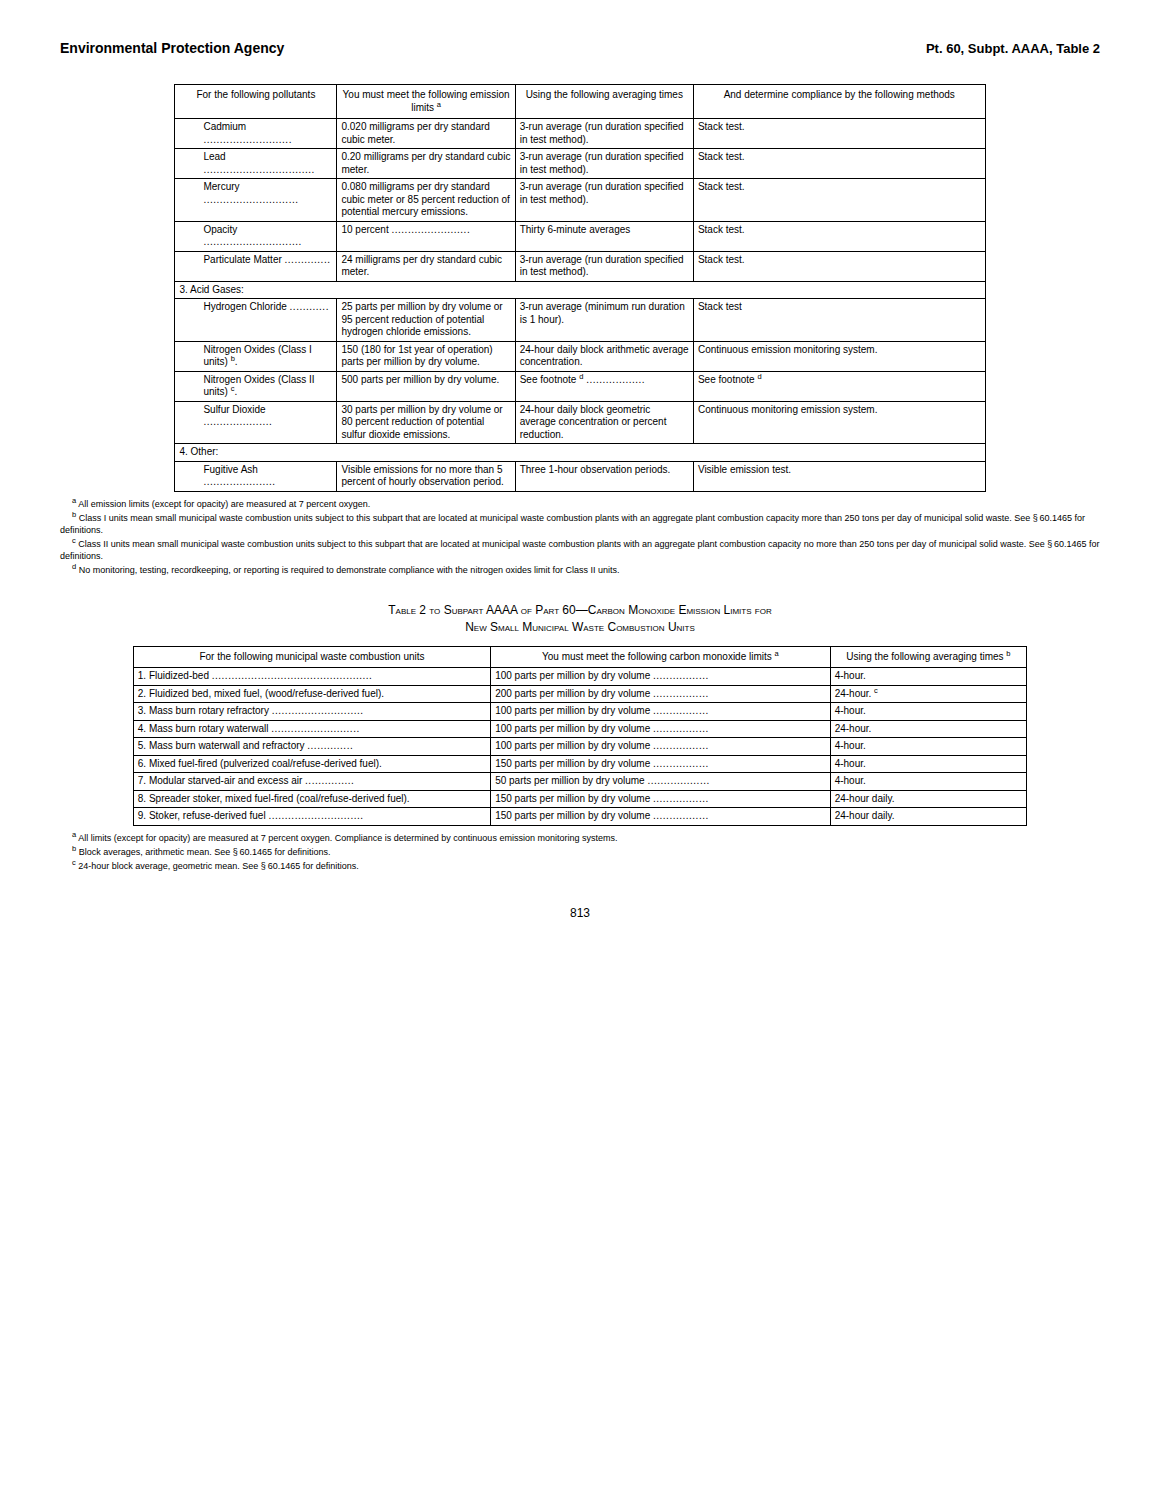Environmental Protection Agency
Pt. 60, Subpt. AAAA, Table 2
| For the following pollutants | You must meet the following emission limits a | Using the following averaging times | And determine compliance by the following methods |
| --- | --- | --- | --- |
| Cadmium ........................... | 0.020 milligrams per dry standard cubic meter. | 3-run average (run duration specified in test method). | Stack test. |
| Lead .................................. | 0.20 milligrams per dry standard cubic meter. | 3-run average (run duration specified in test method). | Stack test. |
| Mercury ............................. | 0.080 milligrams per dry standard cubic meter or 85 percent reduction of potential mercury emissions. | 3-run average (run duration specified in test method). | Stack test. |
| Opacity .............................. | 10 percent ........................ | Thirty 6-minute averages | Stack test. |
| Particulate Matter .............. | 24 milligrams per dry standard cubic meter. | 3-run average (run duration specified in test method). | Stack test. |
| 3. Acid Gases: |
| Hydrogen Chloride ............ | 25 parts per million by dry volume or 95 percent reduction of potential hydrogen chloride emissions. | 3-run average (minimum run duration is 1 hour). | Stack test |
| Nitrogen Oxides (Class I units) b . | 150 (180 for 1st year of operation) parts per million by dry volume. | 24-hour daily block arithmetic average concentration. | Continuous emission monitoring system. |
| Nitrogen Oxides (Class II units) c . | 500 parts per million by dry volume. | See footnote d .................. | See footnote d |
| Sulfur Dioxide ..................... | 30 parts per million by dry volume or 80 percent reduction of potential sulfur dioxide emissions. | 24-hour daily block geometric average concentration or percent reduction. | Continuous monitoring emission system. |
| 4. Other: |
| Fugitive Ash ...................... | Visible emissions for no more than 5 percent of hourly observation period. | Three 1-hour observation periods. | Visible emission test. |
a All emission limits (except for opacity) are measured at 7 percent oxygen.
b Class I units mean small municipal waste combustion units subject to this subpart that are located at municipal waste combustion plants with an aggregate plant combustion capacity more than 250 tons per day of municipal solid waste. See § 60.1465 for definitions.
c Class II units mean small municipal waste combustion units subject to this subpart that are located at municipal waste combustion plants with an aggregate plant combustion capacity no more than 250 tons per day of municipal solid waste. See § 60.1465 for definitions.
d No monitoring, testing, recordkeeping, or reporting is required to demonstrate compliance with the nitrogen oxides limit for Class II units.
Table 2 to Subpart AAAA of Part 60—Carbon Monoxide Emission Limits for
New Small Municipal Waste Combustion Units
| For the following municipal waste combustion units | You must meet the following carbon monoxide limits a | Using the following averaging times b |
| --- | --- | --- |
| 1. Fluidized-bed ................................................. | 100 parts per million by dry volume ................. | 4-hour. |
| 2. Fluidized bed, mixed fuel, (wood/refuse-derived fuel). | 200 parts per million by dry volume ................. | 24-hour. c |
| 3. Mass burn rotary refractory ............................ | 100 parts per million by dry volume ................. | 4-hour. |
| 4. Mass burn rotary waterwall ........................... | 100 parts per million by dry volume ................. | 24-hour. |
| 5. Mass burn waterwall and refractory .............. | 100 parts per million by dry volume ................. | 4-hour. |
| 6. Mixed fuel-fired (pulverized coal/refuse-derived fuel). | 150 parts per million by dry volume ................. | 4-hour. |
| 7. Modular starved-air and excess air ............... | 50 parts per million by dry volume ................... | 4-hour. |
| 8. Spreader stoker, mixed fuel-fired (coal/refuse-derived fuel). | 150 parts per million by dry volume ................. | 24-hour daily. |
| 9. Stoker, refuse-derived fuel ............................. | 150 parts per million by dry volume ................. | 24-hour daily. |
a All limits (except for opacity) are measured at 7 percent oxygen. Compliance is determined by continuous emission monitoring systems.
b Block averages, arithmetic mean. See § 60.1465 for definitions.
c 24-hour block average, geometric mean. See § 60.1465 for definitions.
813